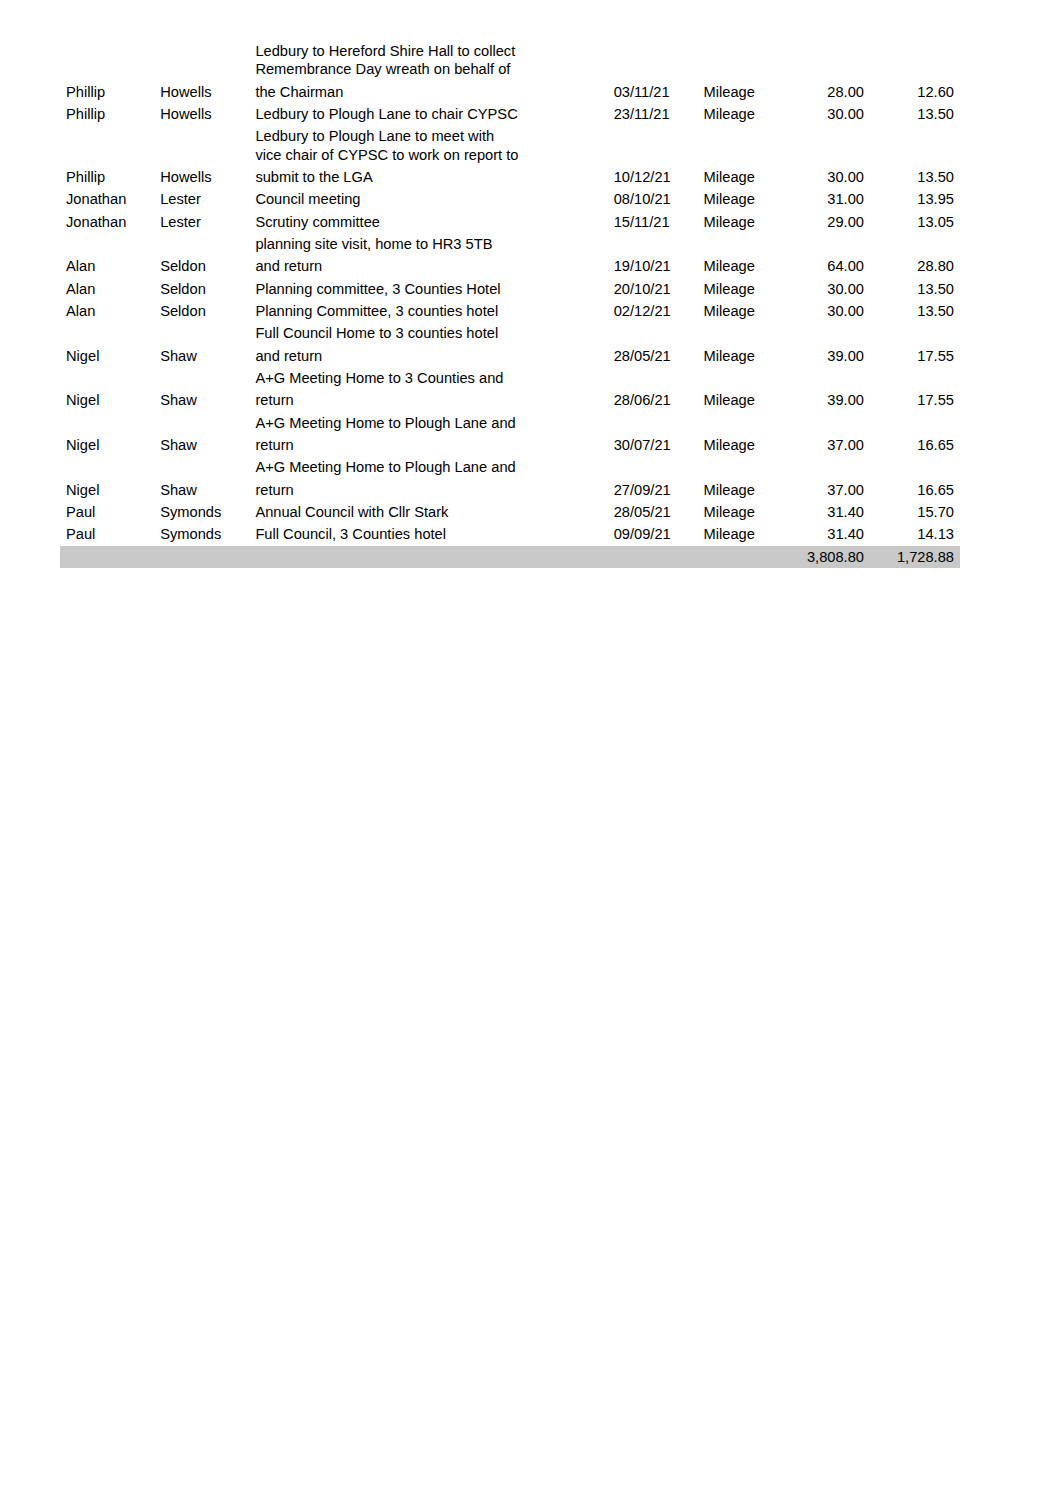| | | Ledbury to Hereford Shire Hall to collect Remembrance Day wreath on behalf of | | | | |
| Phillip | Howells | the Chairman | 03/11/21 | Mileage | 28.00 | 12.60 |
| Phillip | Howells | Ledbury to Plough Lane to chair CYPSC | 23/11/21 | Mileage | 30.00 | 13.50 |
| | | Ledbury to Plough Lane to meet with vice chair of CYPSC to work on report to | | | | |
| Phillip | Howells | submit to the LGA | 10/12/21 | Mileage | 30.00 | 13.50 |
| Jonathan | Lester | Council meeting | 08/10/21 | Mileage | 31.00 | 13.95 |
| Jonathan | Lester | Scrutiny committee | 15/11/21 | Mileage | 29.00 | 13.05 |
| | | planning site visit, home to HR3 5TB | | | | |
| Alan | Seldon | and return | 19/10/21 | Mileage | 64.00 | 28.80 |
| Alan | Seldon | Planning committee, 3 Counties Hotel | 20/10/21 | Mileage | 30.00 | 13.50 |
| Alan | Seldon | Planning Committee, 3 counties hotel | 02/12/21 | Mileage | 30.00 | 13.50 |
| | | Full Council Home to 3 counties hotel | | | | |
| Nigel | Shaw | and return | 28/05/21 | Mileage | 39.00 | 17.55 |
| | | A+G Meeting Home to 3 Counties and | | | | |
| Nigel | Shaw | return | 28/06/21 | Mileage | 39.00 | 17.55 |
| | | A+G Meeting Home to Plough Lane and | | | | |
| Nigel | Shaw | return | 30/07/21 | Mileage | 37.00 | 16.65 |
| | | A+G Meeting Home to Plough Lane and | | | | |
| Nigel | Shaw | return | 27/09/21 | Mileage | 37.00 | 16.65 |
| Paul | Symonds | Annual Council with Cllr Stark | 28/05/21 | Mileage | 31.40 | 15.70 |
| Paul | Symonds | Full Council, 3 Counties hotel | 09/09/21 | Mileage | 31.40 | 14.13 |
| | | | | | 3,808.80 | 1,728.88 |